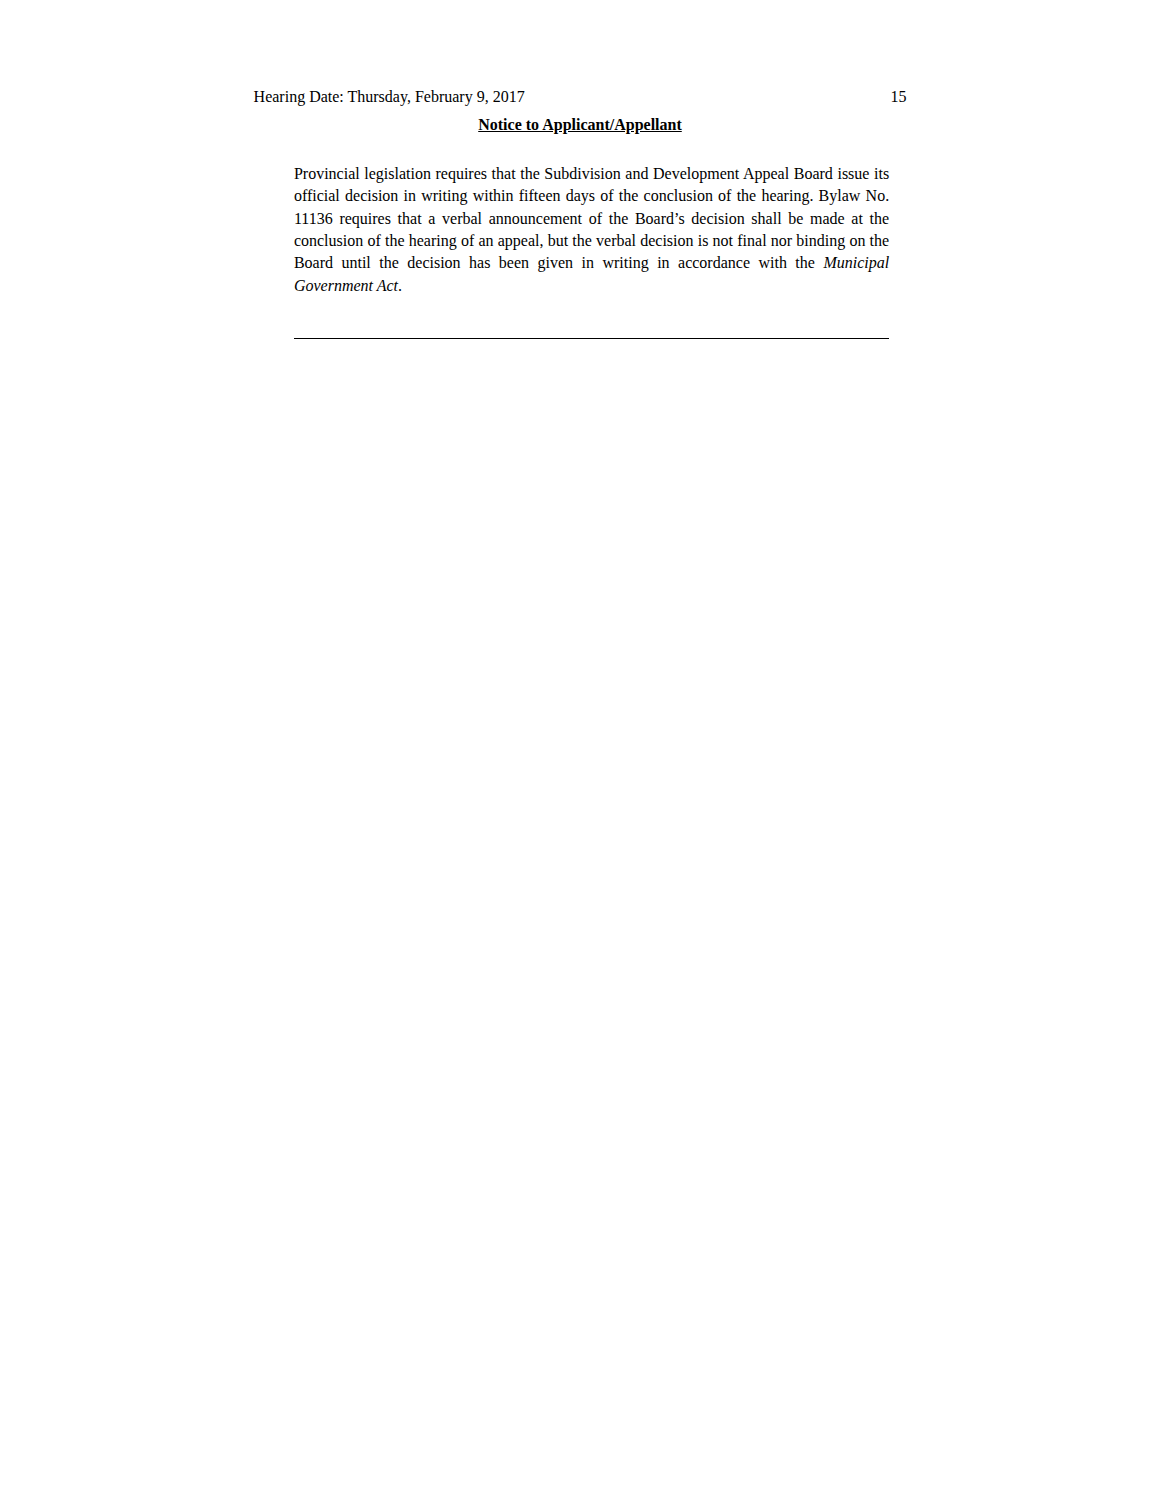Hearing Date: Thursday, February 9, 2017
15
Notice to Applicant/Appellant
Provincial legislation requires that the Subdivision and Development Appeal Board issue its official decision in writing within fifteen days of the conclusion of the hearing. Bylaw No. 11136 requires that a verbal announcement of the Board’s decision shall be made at the conclusion of the hearing of an appeal, but the verbal decision is not final nor binding on the Board until the decision has been given in writing in accordance with the Municipal Government Act.